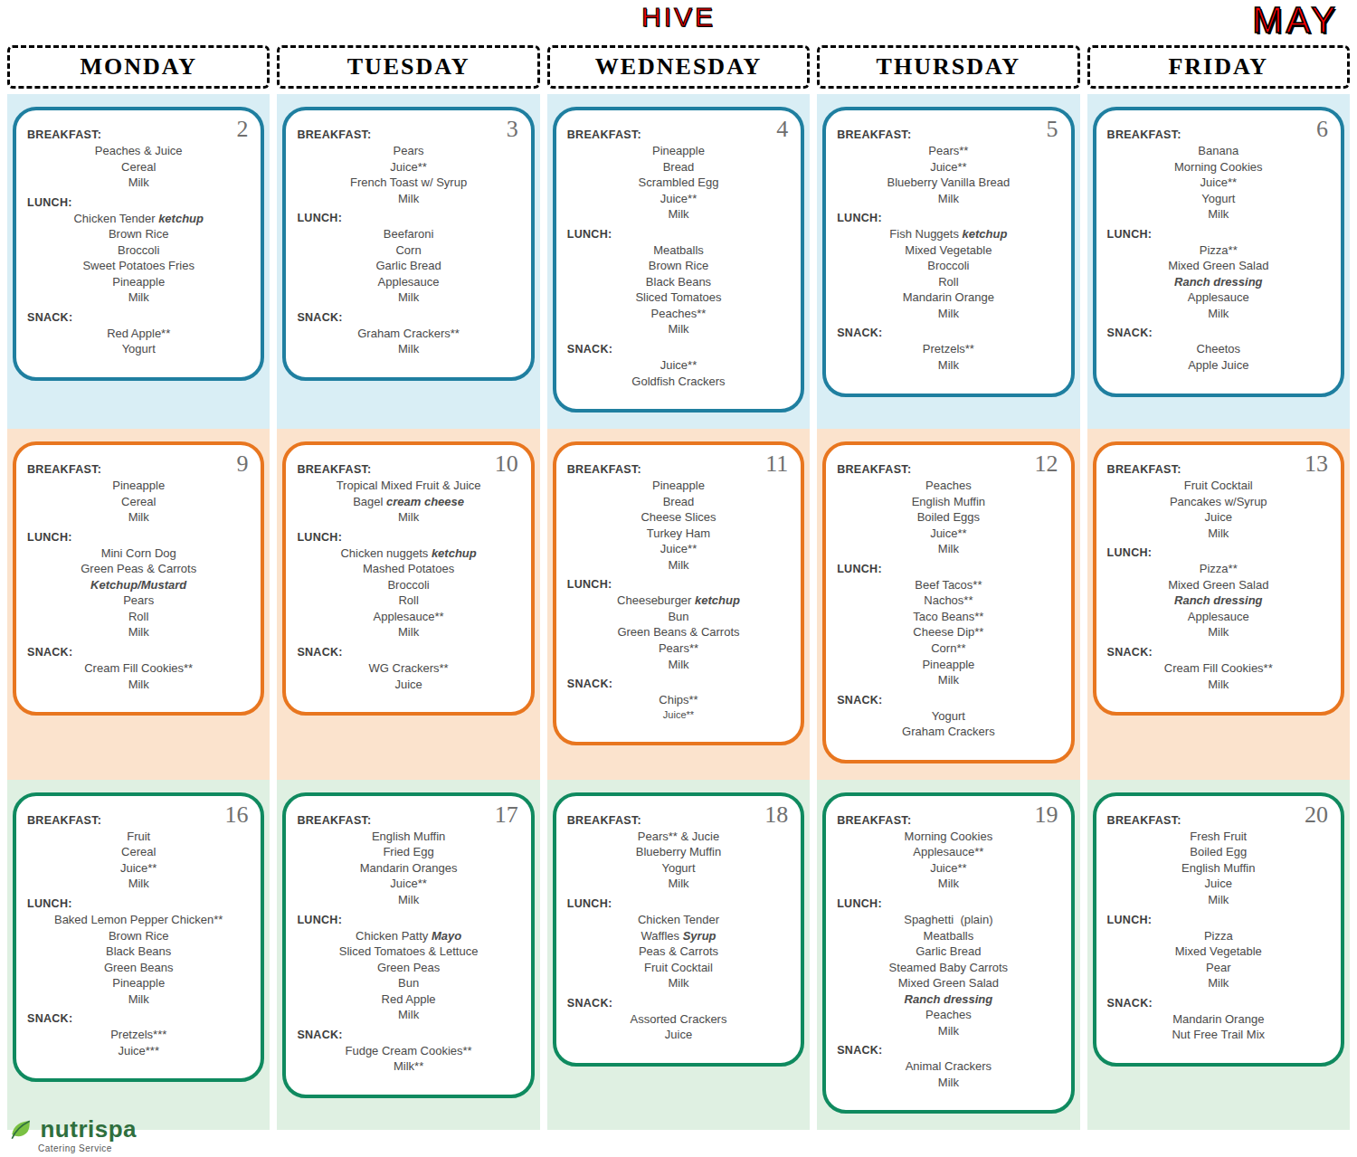HIVE
MAY
| Monday | Tuesday | Wednesday | Thursday | Friday |
| --- | --- | --- | --- | --- |
| 2 BREAKFAST: Peaches & Juice Cereal Milk LUNCH: Chicken Tender ketchup Brown Rice Broccoli Sweet Potatoes Fries Pineapple Milk SNACK: Red Apple** Yogurt | 3 BREAKFAST: Pears Juice** French Toast w/ Syrup Milk LUNCH: Beefaroni Corn Garlic Bread Applesauce Milk SNACK: Graham Crackers** Milk | 4 BREAKFAST: Pineapple Bread Scrambled Egg Juice** Milk LUNCH: Meatballs Brown Rice Black Beans Sliced Tomatoes Peaches** Milk SNACK: Juice** Goldfish Crackers | 5 BREAKFAST: Pears** Juice** Blueberry Vanilla Bread Milk LUNCH: Fish Nuggets ketchup Mixed Vegetable Broccoli Roll Mandarin Orange Milk SNACK: Pretzels** Milk | 6 BREAKFAST: Banana Morning Cookies Juice** Yogurt Milk LUNCH: Pizza** Mixed Green Salad Ranch dressing Applesauce Milk SNACK: Cheetos Apple Juice |
| 9 BREAKFAST: Pineapple Cereal Milk LUNCH: Mini Corn Dog Green Peas & Carrots Ketchup/Mustard Pears Roll Milk SNACK: Cream Fill Cookies** Milk | 10 BREAKFAST: Tropical Mixed Fruit & Juice Bagel cream cheese Milk LUNCH: Chicken nuggets ketchup Mashed Potatoes Broccoli Roll Applesauce** Milk SNACK: WG Crackers** Juice | 11 BREAKFAST: Pineapple Bread Cheese Slices Turkey Ham Juice** Milk LUNCH: Cheeseburger ketchup Bun Green Beans & Carrots Pears** Milk SNACK: Chips** Juice** | 12 BREAKFAST: Peaches English Muffin Boiled Eggs Juice** Milk LUNCH: Beef Tacos** Nachos** Taco Beans** Cheese Dip** Corn** Pineapple Milk SNACK: Yogurt Graham Crackers | 13 BREAKFAST: Fruit Cocktail Pancakes w/Syrup Juice Milk LUNCH: Pizza** Mixed Green Salad Ranch dressing Applesauce Milk SNACK: Cream Fill Cookies** Milk |
| 16 BREAKFAST: Fruit Cereal Juice** Milk LUNCH: Baked Lemon Pepper Chicken** Brown Rice Black Beans Green Beans Pineapple Milk SNACK: Pretzels*** Juice*** | 17 BREAKFAST: English Muffin Fried Egg Mandarin Oranges Juice** Milk LUNCH: Chicken Patty Mayo Sliced Tomatoes & Lettuce Green Peas Bun Red Apple Milk SNACK: Fudge Cream Cookies** Milk** | 18 BREAKFAST: Pears** & Jucie Blueberry Muffin Yogurt Milk LUNCH: Chicken Tender Waffles Syrup Peas & Carrots Fruit Cocktail Milk SNACK: Assorted Crackers Juice | 19 BREAKFAST: Morning Cookies Applesauce** Juice** Milk LUNCH: Spaghetti (plain) Meatballs Garlic Bread Steamed Baby Carrots Mixed Green Salad Ranch dressing Peaches Milk SNACK: Animal Crackers Milk | 20 BREAKFAST: Fresh Fruit Boiled Egg English Muffin Juice Milk LUNCH: Pizza Mixed Vegetable Pear Milk SNACK: Mandarin Orange Nut Free Trail Mix |
nutrispa Catering Service